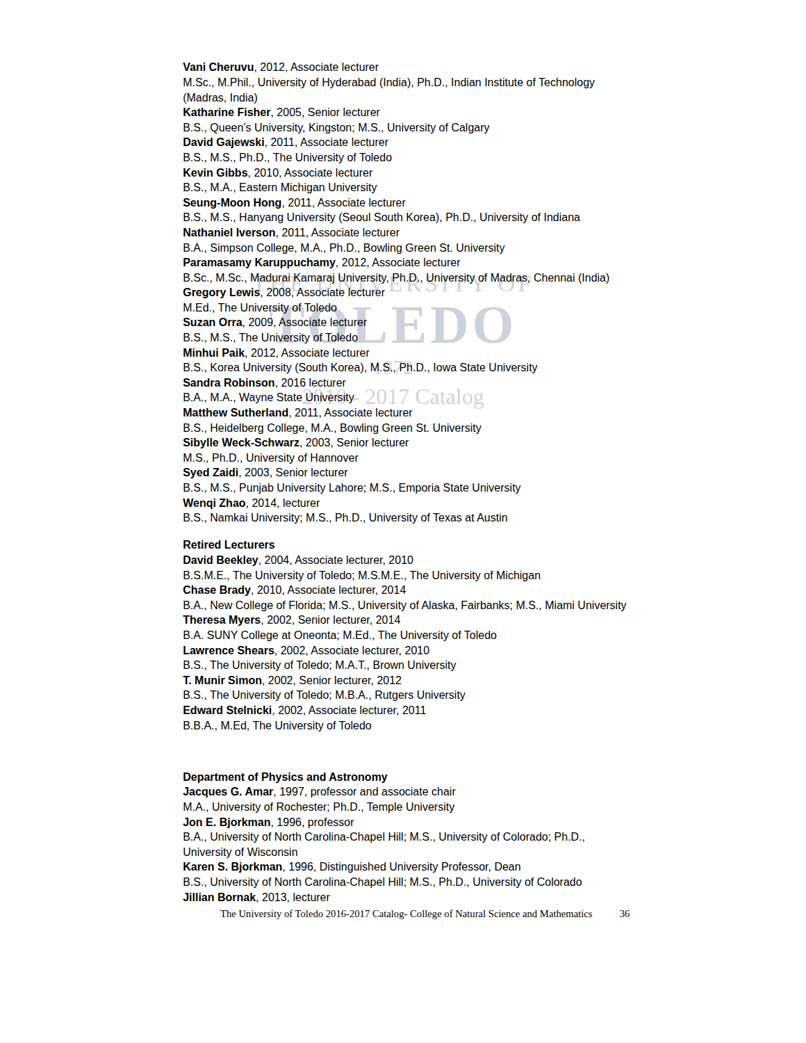THE UNIVERSITY OF
TOLEDO
1872
2016 - 2017 Catalog
Vani Cheruvu, 2012, Associate lecturer
M.Sc., M.Phil., University of Hyderabad (India), Ph.D., Indian Institute of Technology (Madras, India)
Katharine Fisher, 2005, Senior lecturer
B.S., Queen’s University, Kingston; M.S., University of Calgary
David Gajewski, 2011, Associate lecturer
B.S., M.S., Ph.D., The University of Toledo
Kevin Gibbs, 2010, Associate lecturer
B.S., M.A., Eastern Michigan University
Seung-Moon Hong, 2011, Associate lecturer
B.S., M.S., Hanyang University (Seoul South Korea), Ph.D., University of Indiana
Nathaniel Iverson, 2011, Associate lecturer
B.A., Simpson College, M.A., Ph.D., Bowling Green St. University
Paramasamy Karuppuchamy, 2012, Associate lecturer
B.Sc., M.Sc., Madurai Kamaraj University, Ph.D., University of Madras, Chennai (India)
Gregory Lewis, 2008, Associate lecturer
M.Ed., The University of Toledo
Suzan Orra, 2009, Associate lecturer
B.S., M.S., The University of Toledo
Minhui Paik, 2012, Associate lecturer
B.S., Korea University (South Korea), M.S., Ph.D., Iowa State University
Sandra Robinson, 2016 lecturer
B.A., M.A., Wayne State University
Matthew Sutherland, 2011, Associate lecturer
B.S., Heidelberg College, M.A., Bowling Green St. University
Sibylle Weck-Schwarz, 2003, Senior lecturer
M.S., Ph.D., University of Hannover
Syed Zaidi, 2003, Senior lecturer
B.S., M.S., Punjab University Lahore; M.S., Emporia State University
Wenqi Zhao, 2014, lecturer
B.S., Namkai University; M.S., Ph.D., University of Texas at Austin
Retired Lecturers
David Beekley, 2004, Associate lecturer, 2010
B.S.M.E., The University of Toledo; M.S.M.E., The University of Michigan
Chase Brady, 2010, Associate lecturer, 2014
B.A., New College of Florida; M.S., University of Alaska, Fairbanks; M.S., Miami University
Theresa Myers, 2002, Senior lecturer, 2014
B.A. SUNY College at Oneonta; M.Ed., The University of Toledo
Lawrence Shears, 2002, Associate lecturer, 2010
B.S., The University of Toledo; M.A.T., Brown University
T. Munir Simon, 2002, Senior lecturer, 2012
B.S., The University of Toledo; M.B.A., Rutgers University
Edward Stelnicki, 2002, Associate lecturer, 2011
B.B.A., M.Ed, The University of Toledo
Department of Physics and Astronomy
Jacques G. Amar, 1997, professor and associate chair
M.A., University of Rochester; Ph.D., Temple University
Jon E. Bjorkman, 1996, professor
B.A., University of North Carolina-Chapel Hill; M.S., University of Colorado; Ph.D., University of Wisconsin
Karen S. Bjorkman, 1996, Distinguished University Professor, Dean
B.S., University of North Carolina-Chapel Hill; M.S., Ph.D., University of Colorado
Jillian Bornak, 2013, lecturer
The University of Toledo 2016-2017 Catalog- College of Natural Science and Mathematics 36